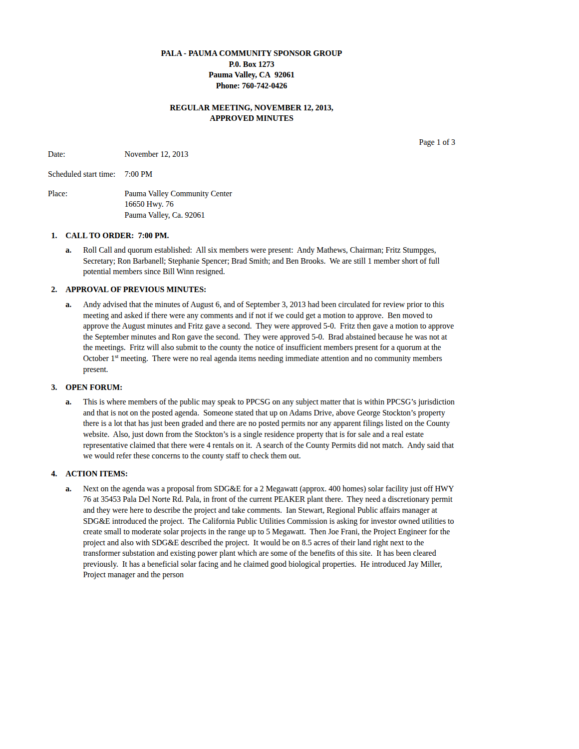PALA - PAUMA COMMUNITY SPONSOR GROUP
P.0. Box 1273
Pauma Valley, CA 92061
Phone: 760-742-0426
REGULAR MEETING, NOVEMBER 12, 2013,
APPROVED MINUTES
Page 1 of 3
Date: November 12, 2013
Scheduled start time: 7:00 PM
Place: Pauma Valley Community Center
16650 Hwy. 76
Pauma Valley, Ca. 92061
1. Call to Order: 7:00 PM.
a. Roll Call and quorum established: All six members were present: Andy Mathews, Chairman; Fritz Stumpges, Secretary; Ron Barbanell; Stephanie Spencer; Brad Smith; and Ben Brooks. We are still 1 member short of full potential members since Bill Winn resigned.
2. Approval of Previous Minutes:
a. Andy advised that the minutes of August 6, and of September 3, 2013 had been circulated for review prior to this meeting and asked if there were any comments and if not if we could get a motion to approve. Ben moved to approve the August minutes and Fritz gave a second. They were approved 5-0. Fritz then gave a motion to approve the September minutes and Ron gave the second. They were approved 5-0. Brad abstained because he was not at the meetings. Fritz will also submit to the county the notice of insufficient members present for a quorum at the October 1st meeting. There were no real agenda items needing immediate attention and no community members present.
3. Open Forum:
a. This is where members of the public may speak to PPCSG on any subject matter that is within PPCSG’s jurisdiction and that is not on the posted agenda. Someone stated that up on Adams Drive, above George Stockton’s property there is a lot that has just been graded and there are no posted permits nor any apparent filings listed on the County website. Also, just down from the Stockton’s is a single residence property that is for sale and a real estate representative claimed that there were 4 rentals on it. A search of the County Permits did not match. Andy said that we would refer these concerns to the county staff to check them out.
4. Action Items:
a. Next on the agenda was a proposal from SDG&E for a 2 Megawatt (approx. 400 homes) solar facility just off HWY 76 at 35453 Pala Del Norte Rd. Pala, in front of the current PEAKER plant there. They need a discretionary permit and they were here to describe the project and take comments. Ian Stewart, Regional Public affairs manager at SDG&E introduced the project. The California Public Utilities Commission is asking for investor owned utilities to create small to moderate solar projects in the range up to 5 Megawatt. Then Joe Frani, the Project Engineer for the project and also with SDG&E described the project. It would be on 8.5 acres of their land right next to the transformer substation and existing power plant which are some of the benefits of this site. It has been cleared previously. It has a beneficial solar facing and he claimed good biological properties. He introduced Jay Miller, Project manager and the person